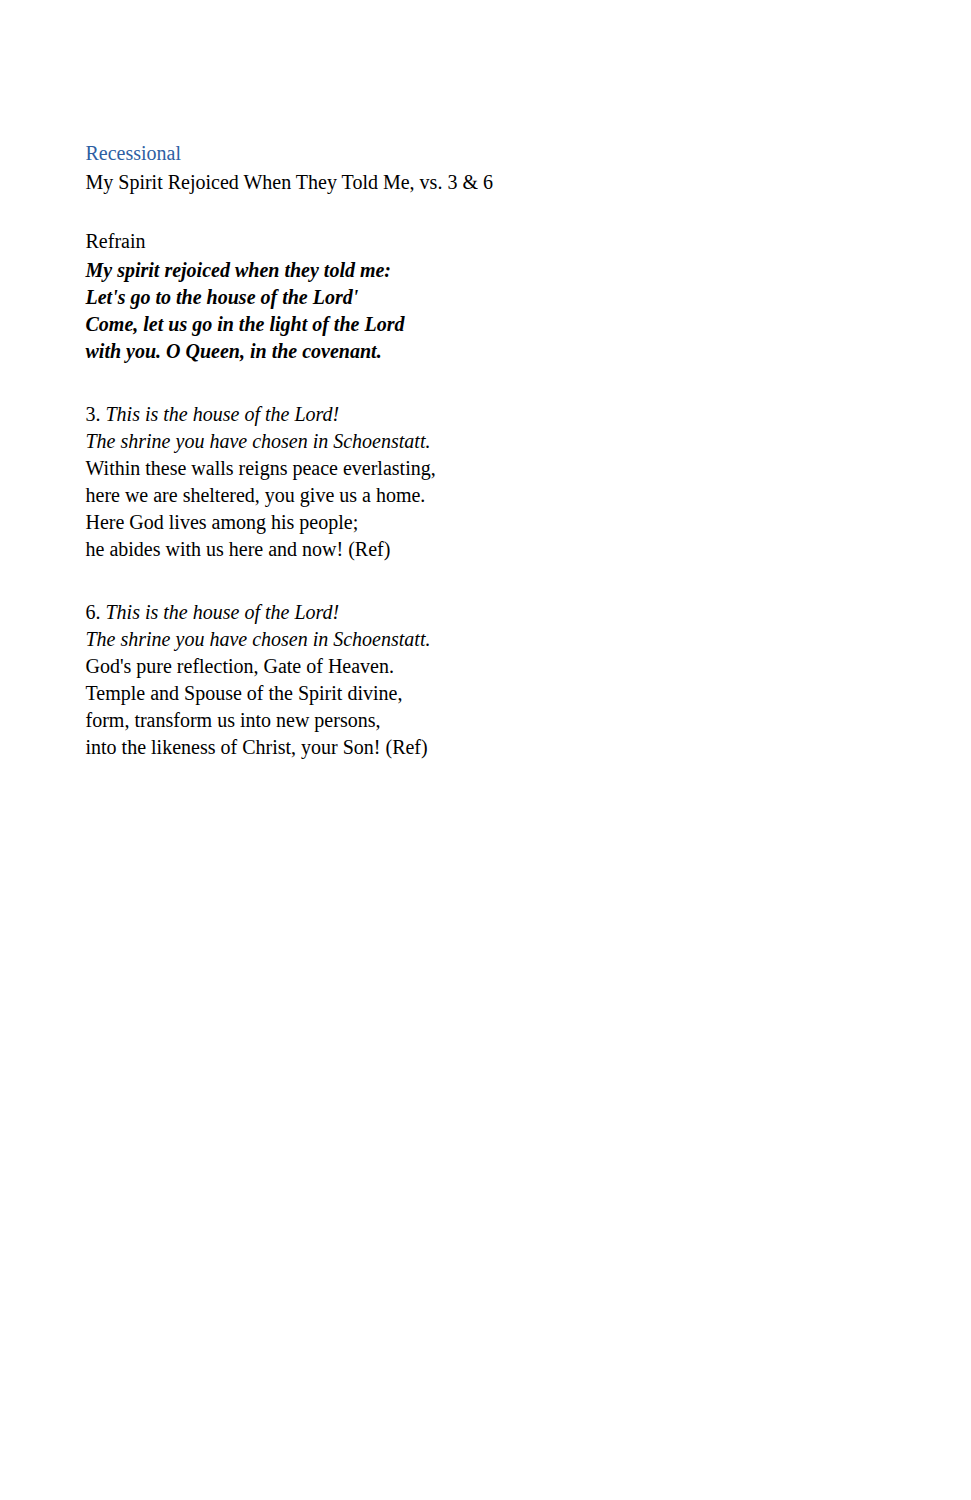Recessional
My Spirit Rejoiced When They Told Me, vs. 3 & 6
Refrain
My spirit rejoiced when they told me:
Let's go to the house of the Lord'
Come, let us go in the light of the Lord
with you. O Queen, in the covenant.
3. This is the house of the Lord!
The shrine you have chosen in Schoenstatt.
Within these walls reigns peace everlasting,
here we are sheltered, you give us a home.
Here God lives among his people;
he abides with us here and now! (Ref)
6. This is the house of the Lord!
The shrine you have chosen in Schoenstatt.
God's pure reflection, Gate of Heaven.
Temple and Spouse of the Spirit divine,
form, transform us into new persons,
into the likeness of Christ, your Son! (Ref)